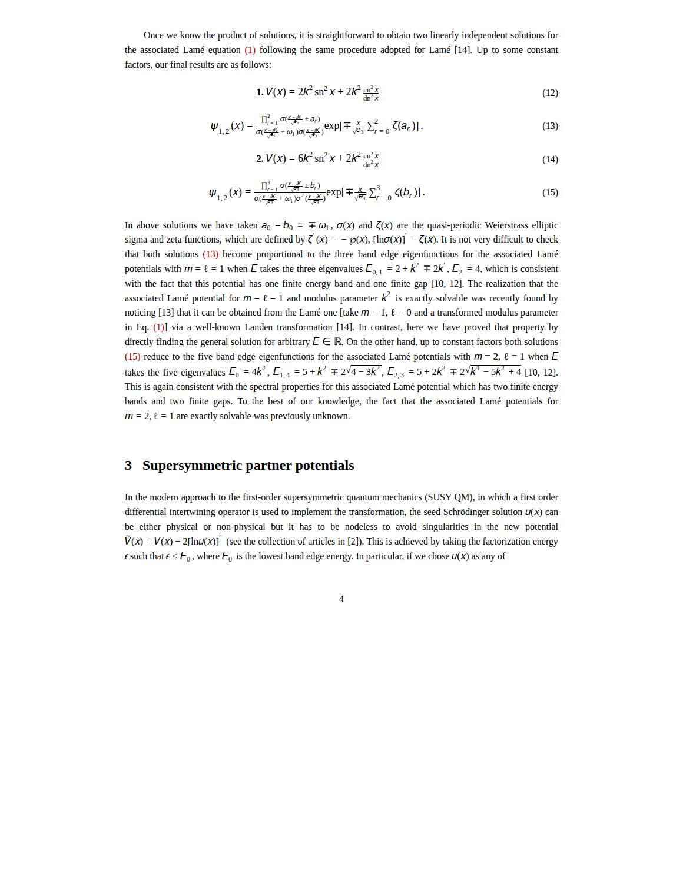Once we know the product of solutions, it is straightforward to obtain two linearly independent solutions for the associated Lamé equation (1) following the same procedure adopted for Lamé [14]. Up to some constant factors, our final results are as follows:
1. V(x)= 2k2sn2x + 2k2 cn2x dn2x
(12)
ψ1,2(x) = ∏r=12 σ ( x−iK′e3 ±ar ) σ ( x−iK′e3 +ω1 ) σ ( x−iK′e3 ) exp [ ∓ xe3 ∑r=02 ζ(ar) ] .
(13)
2. V(x)= 6k2sn2x + 2k2 cn2x dn2x
(14)
ψ1,2(x) = ∏r=13 σ ( x−iK′e3 ±br ) σ ( x−iK′e3 +ω1 ) σ2 ( x−iK′e3 ) exp [ ∓ xe3 ∑r=03 ζ(br) ] .
(15)
In above solutions we have taken a0=b0≡∓ω1, σ(x) and ζ(x) are the quasi-periodic Weierstrass elliptic sigma and zeta functions, which are defined by ζ′(x)=−℘(x), [lnσ(x)]′=ζ(x). It is not very difficult to check that both solutions (13) become proportional to the three band edge eigenfunctions for the associated Lamé potentials with m=ℓ=1 when E takes the three eigenvalues E0,1=2+k2∓2k′, E2=4, which is consistent with the fact that this potential has one finite energy band and one finite gap [10, 12]. The realization that the associated Lamé potential for m=ℓ=1 and modulus parameter k2 is exactly solvable was recently found by noticing [13] that it can be obtained from the Lamé one [take m=1, ℓ=0 and a transformed modulus parameter in Eq. (1)] via a well-known Landen transformation [14]. In contrast, here we have proved that property by directly finding the general solution for arbitrary E∈ℝ. On the other hand, up to constant factors both solutions (15) reduce to the five band edge eigenfunctions for the associated Lamé potentials with m=2, ℓ=1 when E takes the five eigenvalues E0=4k2, E1,4=5+k2∓24−3k2, E2,3=5+2k2∓2k4−5k2+4 [10, 12]. This is again consistent with the spectral properties for this associated Lamé potential which has two finite energy bands and two finite gaps. To the best of our knowledge, the fact that the associated Lamé potentials for m=2,ℓ=1 are exactly solvable was previously unknown.
3 Supersymmetric partner potentials
In the modern approach to the first-order supersymmetric quantum mechanics (SUSY QM), in which a first order differential intertwining operator is used to implement the transformation, the seed Schrödinger solution u(x) can be either physical or non-physical but it has to be nodeless to avoid singularities in the new potential V~(x)=V(x)−2[lnu(x)]″ (see the collection of articles in [2]). This is achieved by taking the factorization energy ϵ such that ϵ≤E0, where E0 is the lowest band edge energy. In particular, if we chose u(x) as any of
4